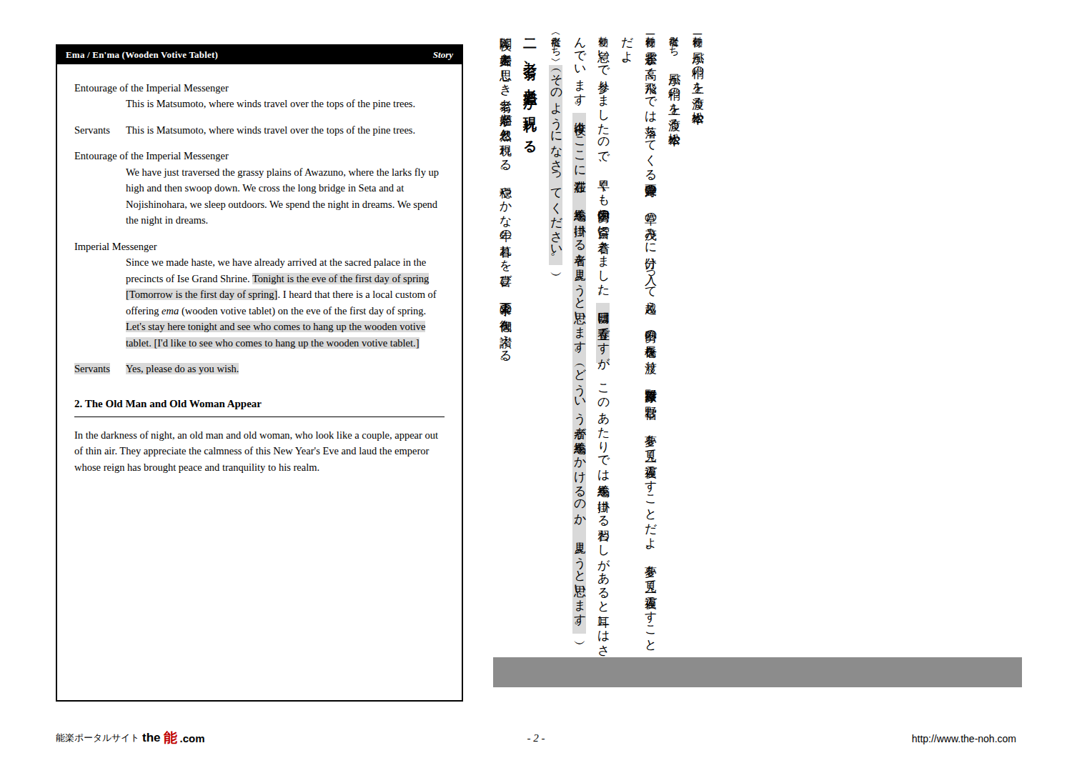Ema / En'ma (Wooden Votive Tablet) Story
Entourage of the Imperial Messenger
This is Matsumoto, where winds travel over the tops of the pine trees.
Servants This is Matsumoto, where winds travel over the tops of the pine trees.
Entourage of the Imperial Messenger
We have just traversed the grassy plains of Awazuno, where the larks fly up high and then swoop down. We cross the long bridge in Seta and at Nojishinohara, we sleep outdoors. We spend the night in dreams. We spend the night in dreams.
Imperial Messenger
Since we made haste, we have already arrived at the sacred palace in the precincts of Ise Grand Shrine. Tonight is the eve of the first day of spring [Tomorrow is the first day of spring]. I heard that there is a local custom of offering ema (wooden votive tablet) on the eve of the first day of spring. Let's stay here tonight and see who comes to hang up the wooden votive tablet. [I'd like to see who comes to hang up the wooden votive tablet.]
Servants Yes, please do as you wish.
2. The Old Man and Old Woman Appear
In the darkness of night, an old man and old woman, who look like a couple, appear out of thin air. They appreciate the calmness of this New Year's Eve and laud the emperor whose reign has brought peace and tranquility to his realm.
勅使一行　風が梢の上を渡る松本や、
従者たち　風が梢の上を渡る松本や、
勅使一行　雲雀が高く飛んでは落ちてくる粟津野の、草の茂みに分け入って越え、勢田の長橋を渡り、野路篠原で野宿し、夢を見て一夜過ごすことだよ、夢を見て一夜過ごすことだよ。
勅使　急いで参りましたので、早くも伊勢国の斎宮に着きました。明日は立春ですが、このあたりでは絵馬を掛ける習わしがあると耳にはさんでいます。今夜はここに滞在し、絵馬を掛ける者を見ようと思います。（どういう者が絵馬をかけるのか、見ようと思います。）
〈従者たち〉　（そのようになさってください。）
二　老翁、老媼が現れる
闇夜に老夫婦と思しき老翁、老媼が忽然と現れる。穏やかな年の暮れを喜び、天下泰平の御代を讃える。
能楽ポータルサイト the 能.com
- 2 -
http://www.the-noh.com